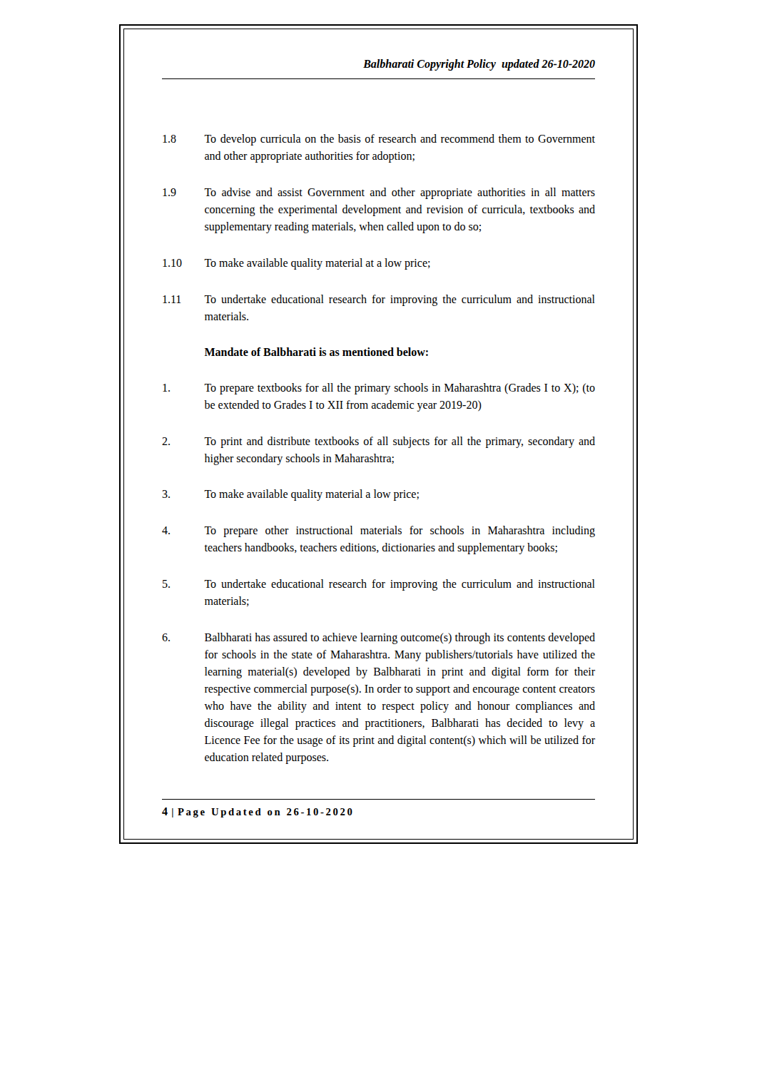Balbharati Copyright Policy updated 26-10-2020
1.8
To develop curricula on the basis of research and recommend them to Government and other appropriate authorities for adoption;
1.9
To advise and assist Government and other appropriate authorities in all matters concerning the experimental development and revision of curricula, textbooks and supplementary reading materials, when called upon to do so;
1.10
To make available quality material at a low price;
1.11
To undertake educational research for improving the curriculum and instructional materials.
Mandate of Balbharati is as mentioned below:
1.
To prepare textbooks for all the primary schools in Maharashtra (Grades I to X); (to be extended to Grades I to XII from academic year 2019-20)
2.
To print and distribute textbooks of all subjects for all the primary, secondary and higher secondary schools in Maharashtra;
3.
To make available quality material a low price;
4.
To prepare other instructional materials for schools in Maharashtra including teachers handbooks, teachers editions, dictionaries and supplementary books;
5.
To undertake educational research for improving the curriculum and instructional materials;
6.
Balbharati has assured to achieve learning outcome(s) through its contents developed for schools in the state of Maharashtra. Many publishers/tutorials have utilized the learning material(s) developed by Balbharati in print and digital form for their respective commercial purpose(s). In order to support and encourage content creators who have the ability and intent to respect policy and honour compliances and discourage illegal practices and practitioners, Balbharati has decided to levy a Licence Fee for the usage of its print and digital content(s) which will be utilized for education related purposes.
4 | Page Updated on 26-10-2020